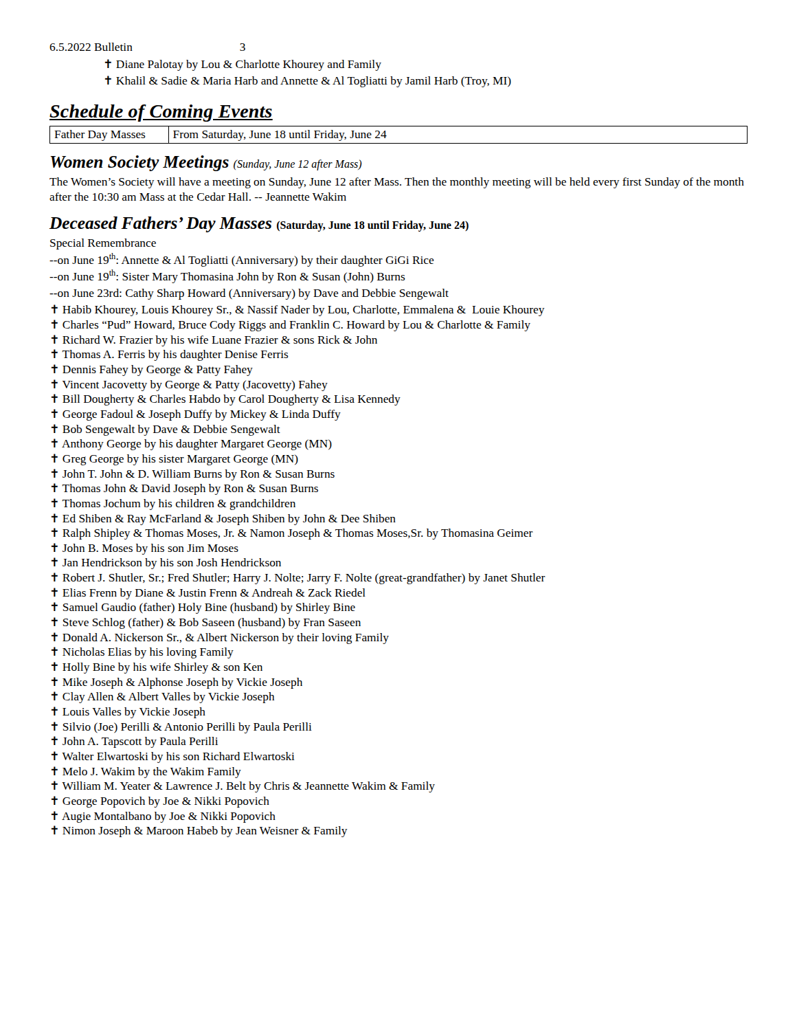6.5.2022 Bulletin 3
✝ Diane Palotay by Lou & Charlotte Khourey and Family
✝ Khalil & Sadie & Maria Harb and Annette & Al Togliatti by Jamil Harb (Troy, MI)
Schedule of Coming Events
| Father Day Masses | From Saturday, June 18 until Friday, June 24 |
Women Society Meetings (Sunday, June 12 after Mass)
The Women’s Society will have a meeting on Sunday, June 12 after Mass. Then the monthly meeting will be held every first Sunday of the month after the 10:30 am Mass at the Cedar Hall. -- Jeannette Wakim
Deceased Fathers’ Day Masses (Saturday, June 18 until Friday, June 24)
Special Remembrance
--on June 19th: Annette & Al Togliatti (Anniversary) by their daughter GiGi Rice
--on June 19th: Sister Mary Thomasina John by Ron & Susan (John) Burns
--on June 23rd: Cathy Sharp Howard (Anniversary) by Dave and Debbie Sengewalt
✝ Habib Khourey, Louis Khourey Sr., & Nassif Nader by Lou, Charlotte, Emmalena & Louie Khourey
✝ Charles “Pud” Howard, Bruce Cody Riggs and Franklin C. Howard by Lou & Charlotte & Family
✝ Richard W. Frazier by his wife Luane Frazier & sons Rick & John
✝ Thomas A. Ferris by his daughter Denise Ferris
✝ Dennis Fahey by George & Patty Fahey
✝ Vincent Jacovetty by George & Patty (Jacovetty) Fahey
✝ Bill Dougherty & Charles Habdo by Carol Dougherty & Lisa Kennedy
✝ George Fadoul & Joseph Duffy by Mickey & Linda Duffy
✝ Bob Sengewalt by Dave & Debbie Sengewalt
✝ Anthony George by his daughter Margaret George (MN)
✝ Greg George by his sister Margaret George (MN)
✝ John T. John & D. William Burns by Ron & Susan Burns
✝ Thomas John & David Joseph by Ron & Susan Burns
✝ Thomas Jochum by his children & grandchildren
✝ Ed Shiben & Ray McFarland & Joseph Shiben by John & Dee Shiben
✝ Ralph Shipley & Thomas Moses, Jr. & Namon Joseph & Thomas Moses,Sr. by Thomasina Geimer
✝ John B. Moses by his son Jim Moses
✝ Jan Hendrickson by his son Josh Hendrickson
✝ Robert J. Shutler, Sr.; Fred Shutler; Harry J. Nolte; Jarry F. Nolte (great-grandfather) by Janet Shutler
✝ Elias Frenn by Diane & Justin Frenn & Andreah & Zack Riedel
✝ Samuel Gaudio (father) Holy Bine (husband) by Shirley Bine
✝ Steve Schlog (father) & Bob Saseen (husband) by Fran Saseen
✝ Donald A. Nickerson Sr., & Albert Nickerson by their loving Family
✝ Nicholas Elias by his loving Family
✝ Holly Bine by his wife Shirley & son Ken
✝ Mike Joseph & Alphonse Joseph by Vickie Joseph
✝ Clay Allen & Albert Valles by Vickie Joseph
✝ Louis Valles by Vickie Joseph
✝ Silvio (Joe) Perilli & Antonio Perilli by Paula Perilli
✝ John A. Tapscott by Paula Perilli
✝ Walter Elwartoski by his son Richard Elwartoski
✝ Melo J. Wakim by the Wakim Family
✝ William M. Yeater & Lawrence J. Belt by Chris & Jeannette Wakim & Family
✝ George Popovich by Joe & Nikki Popovich
✝ Augie Montalbano by Joe & Nikki Popovich
✝ Nimon Joseph & Maroon Habeb by Jean Weisner & Family